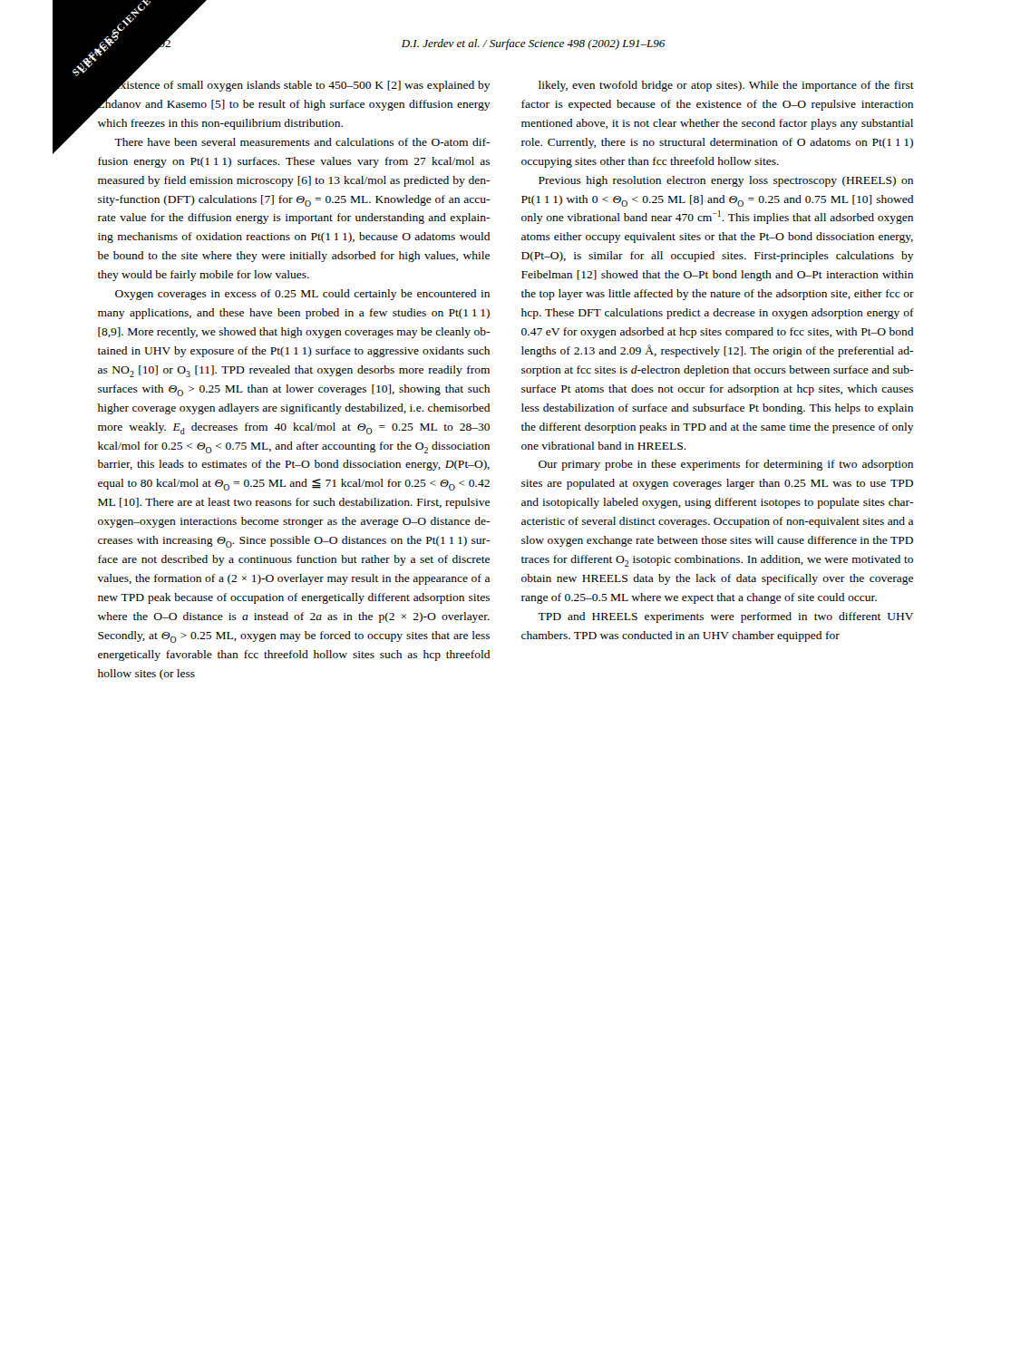SURFACE SCIENCE LETTERS
L92 D.I. Jerdev et al. / Surface Science 498 (2002) L91–L96
existence of small oxygen islands stable to 450–500 K [2] was explained by Zhdanov and Kasemo [5] to be result of high surface oxygen diffusion energy which freezes in this non-equilibrium distribution.
There have been several measurements and calculations of the O-atom diffusion energy on Pt(1 1 1) surfaces. These values vary from 27 kcal/mol as measured by field emission microscopy [6] to 13 kcal/mol as predicted by density-function (DFT) calculations [7] for ΘO = 0.25 ML. Knowledge of an accurate value for the diffusion energy is important for understanding and explaining mechanisms of oxidation reactions on Pt(1 1 1), because O adatoms would be bound to the site where they were initially adsorbed for high values, while they would be fairly mobile for low values.
Oxygen coverages in excess of 0.25 ML could certainly be encountered in many applications, and these have been probed in a few studies on Pt(1 1 1) [8,9]. More recently, we showed that high oxygen coverages may be cleanly obtained in UHV by exposure of the Pt(1 1 1) surface to aggressive oxidants such as NO2 [10] or O3 [11]. TPD revealed that oxygen desorbs more readily from surfaces with ΘO > 0.25 ML than at lower coverages [10], showing that such higher coverage oxygen adlayers are significantly destabilized, i.e. chemisorbed more weakly. Ed decreases from 40 kcal/mol at ΘO = 0.25 ML to 28–30 kcal/mol for 0.25 < ΘO < 0.75 ML, and after accounting for the O2 dissociation barrier, this leads to estimates of the Pt–O bond dissociation energy, D(Pt–O), equal to 80 kcal/mol at ΘO = 0.25 ML and ≦ 71 kcal/mol for 0.25 < ΘO < 0.42 ML [10]. There are at least two reasons for such destabilization. First, repulsive oxygen–oxygen interactions become stronger as the average O–O distance decreases with increasing ΘO. Since possible O–O distances on the Pt(1 1 1) surface are not described by a continuous function but rather by a set of discrete values, the formation of a (2 × 1)-O overlayer may result in the appearance of a new TPD peak because of occupation of energetically different adsorption sites where the O–O distance is a instead of 2a as in the p(2 × 2)-O overlayer. Secondly, at ΘO > 0.25 ML, oxygen may be forced to occupy sites that are less energetically favorable than fcc threefold hollow sites such as hcp threefold hollow sites (or less
likely, even twofold bridge or atop sites). While the importance of the first factor is expected because of the existence of the O–O repulsive interaction mentioned above, it is not clear whether the second factor plays any substantial role. Currently, there is no structural determination of O adatoms on Pt(1 1 1) occupying sites other than fcc threefold hollow sites.
Previous high resolution electron energy loss spectroscopy (HREELS) on Pt(1 1 1) with 0 < ΘO < 0.25 ML [8] and ΘO = 0.25 and 0.75 ML [10] showed only one vibrational band near 470 cm−1. This implies that all adsorbed oxygen atoms either occupy equivalent sites or that the Pt–O bond dissociation energy, D(Pt–O), is similar for all occupied sites. First-principles calculations by Feibelman [12] showed that the O–Pt bond length and O–Pt interaction within the top layer was little affected by the nature of the adsorption site, either fcc or hcp. These DFT calculations predict a decrease in oxygen adsorption energy of 0.47 eV for oxygen adsorbed at hcp sites compared to fcc sites, with Pt–O bond lengths of 2.13 and 2.09 Å, respectively [12]. The origin of the preferential adsorption at fcc sites is d-electron depletion that occurs between surface and subsurface Pt atoms that does not occur for adsorption at hcp sites, which causes less destabilization of surface and subsurface Pt bonding. This helps to explain the different desorption peaks in TPD and at the same time the presence of only one vibrational band in HREELS.
Our primary probe in these experiments for determining if two adsorption sites are populated at oxygen coverages larger than 0.25 ML was to use TPD and isotopically labeled oxygen, using different isotopes to populate sites characteristic of several distinct coverages. Occupation of non-equivalent sites and a slow oxygen exchange rate between those sites will cause difference in the TPD traces for different O2 isotopic combinations. In addition, we were motivated to obtain new HREELS data by the lack of data specifically over the coverage range of 0.25–0.5 ML where we expect that a change of site could occur.
TPD and HREELS experiments were performed in two different UHV chambers. TPD was conducted in an UHV chamber equipped for